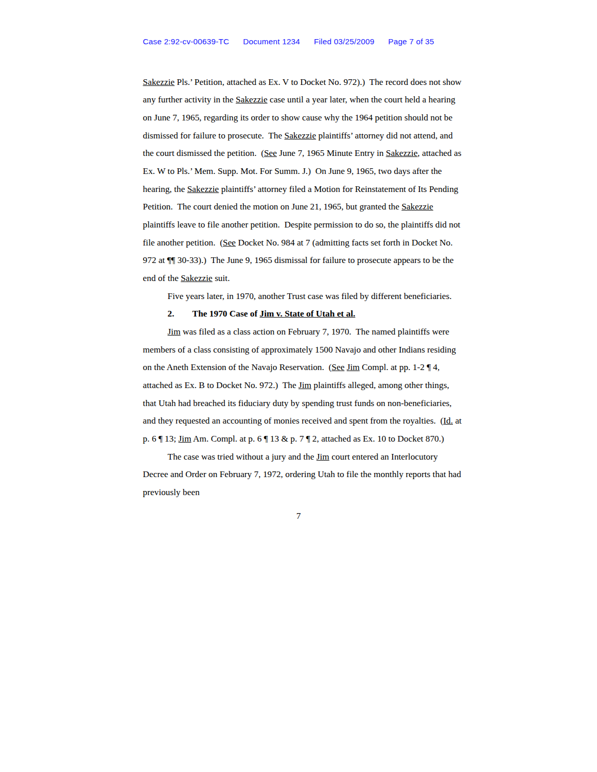Case 2:92-cv-00639-TC Document 1234 Filed 03/25/2009 Page 7 of 35
Sakezzie Pls.’ Petition, attached as Ex. V to Docket No. 972).) The record does not show any further activity in the Sakezzie case until a year later, when the court held a hearing on June 7, 1965, regarding its order to show cause why the 1964 petition should not be dismissed for failure to prosecute. The Sakezzie plaintiffs’ attorney did not attend, and the court dismissed the petition. (See June 7, 1965 Minute Entry in Sakezzie, attached as Ex. W to Pls.’ Mem. Supp. Mot. For Summ. J.) On June 9, 1965, two days after the hearing, the Sakezzie plaintiffs’ attorney filed a Motion for Reinstatement of Its Pending Petition. The court denied the motion on June 21, 1965, but granted the Sakezzie plaintiffs leave to file another petition. Despite permission to do so, the plaintiffs did not file another petition. (See Docket No. 984 at 7 (admitting facts set forth in Docket No. 972 at ¶¶ 30-33).) The June 9, 1965 dismissal for failure to prosecute appears to be the end of the Sakezzie suit.
Five years later, in 1970, another Trust case was filed by different beneficiaries.
2. The 1970 Case of Jim v. State of Utah et al.
Jim was filed as a class action on February 7, 1970. The named plaintiffs were members of a class consisting of approximately 1500 Navajo and other Indians residing on the Aneth Extension of the Navajo Reservation. (See Jim Compl. at pp. 1-2 ¶ 4, attached as Ex. B to Docket No. 972.) The Jim plaintiffs alleged, among other things, that Utah had breached its fiduciary duty by spending trust funds on non-beneficiaries, and they requested an accounting of monies received and spent from the royalties. (Id. at p. 6 ¶ 13; Jim Am. Compl. at p. 6 ¶ 13 & p. 7 ¶ 2, attached as Ex. 10 to Docket 870.)
The case was tried without a jury and the Jim court entered an Interlocutory Decree and Order on February 7, 1972, ordering Utah to file the monthly reports that had previously been
7